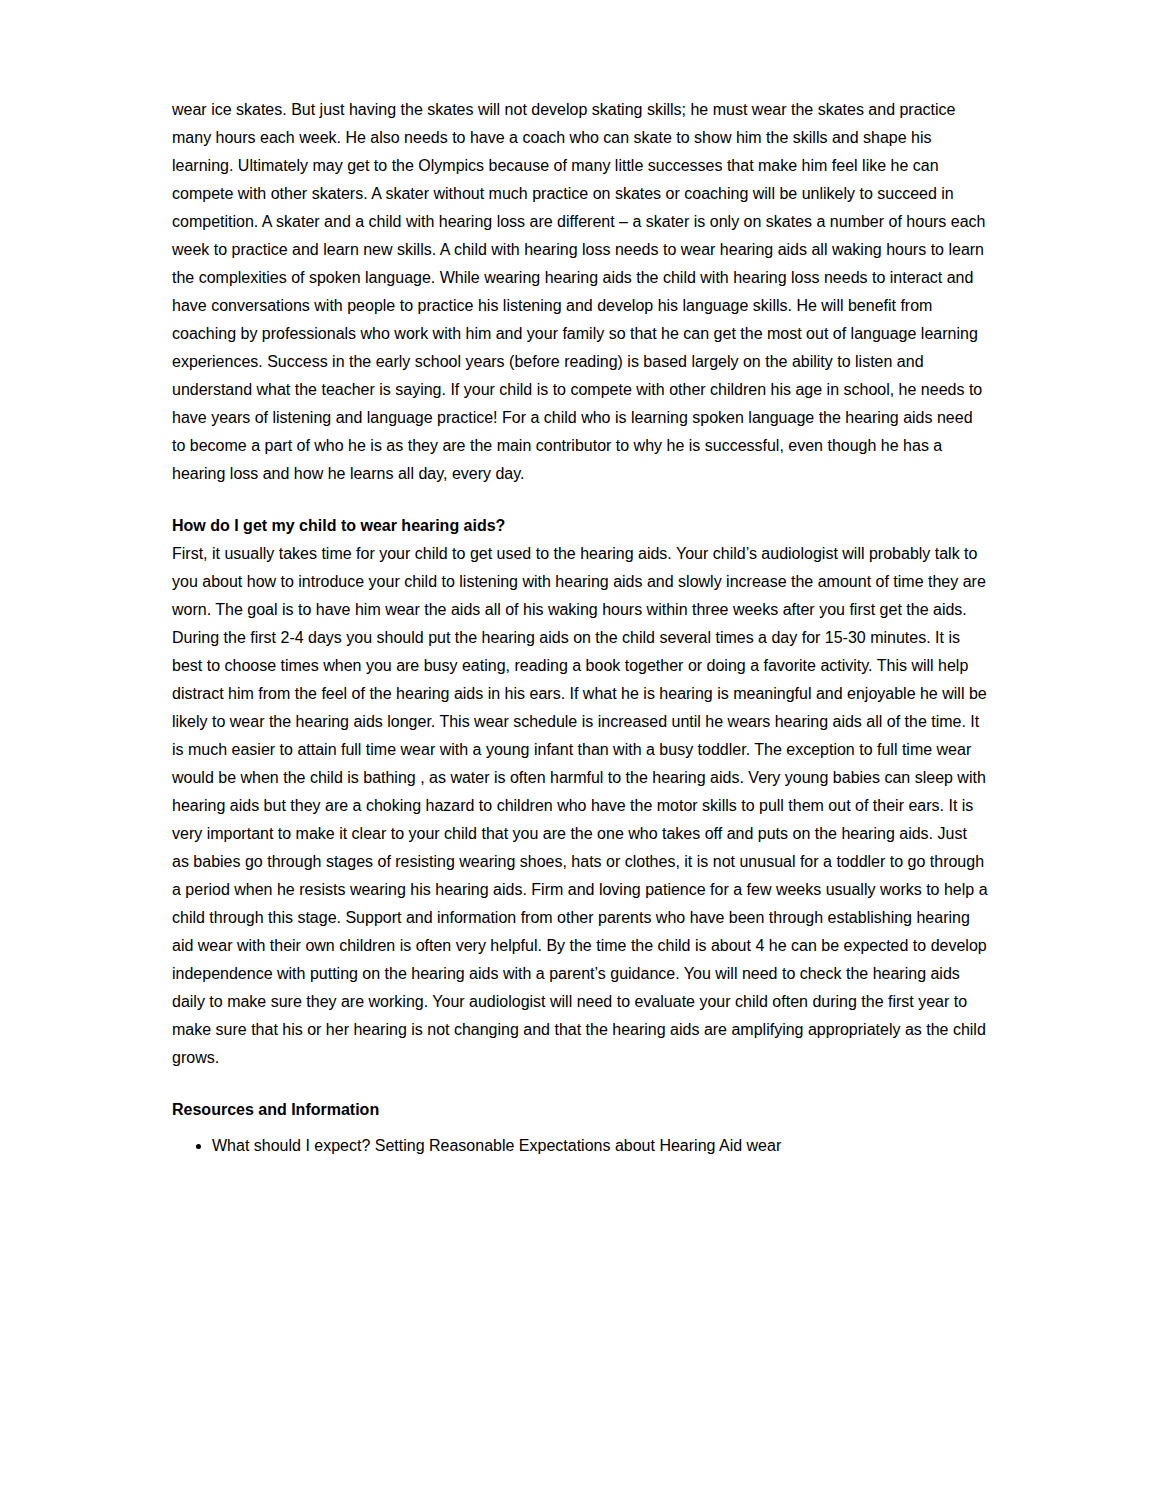wear ice skates. But just having the skates will not develop skating skills; he must wear the skates and practice many hours each week. He also needs to have a coach who can skate to show him the skills and shape his learning. Ultimately may get to the Olympics because of many little successes that make him feel like he can compete with other skaters. A skater without much practice on skates or coaching will be unlikely to succeed in competition. A skater and a child with hearing loss are different – a skater is only on skates a number of hours each week to practice and learn new skills. A child with hearing loss needs to wear hearing aids all waking hours to learn the complexities of spoken language. While wearing hearing aids the child with hearing loss needs to interact and have conversations with people to practice his listening and develop his language skills. He will benefit from coaching by professionals who work with him and your family so that he can get the most out of language learning experiences. Success in the early school years (before reading) is based largely on the ability to listen and understand what the teacher is saying. If your child is to compete with other children his age in school, he needs to have years of listening and language practice! For a child who is learning spoken language the hearing aids need to become a part of who he is as they are the main contributor to why he is successful, even though he has a hearing loss and how he learns all day, every day.
How do I get my child to wear hearing aids?
First, it usually takes time for your child to get used to the hearing aids. Your child’s audiologist will probably talk to you about how to introduce your child to listening with hearing aids and slowly increase the amount of time they are worn. The goal is to have him wear the aids all of his waking hours within three weeks after you first get the aids. During the first 2-4 days you should put the hearing aids on the child several times a day for 15-30 minutes. It is best to choose times when you are busy eating, reading a book together or doing a favorite activity. This will help distract him from the feel of the hearing aids in his ears. If what he is hearing is meaningful and enjoyable he will be likely to wear the hearing aids longer. This wear schedule is increased until he wears hearing aids all of the time. It is much easier to attain full time wear with a young infant than with a busy toddler. The exception to full time wear would be when the child is bathing , as water is often harmful to the hearing aids. Very young babies can sleep with hearing aids but they are a choking hazard to children who have the motor skills to pull them out of their ears. It is very important to make it clear to your child that you are the one who takes off and puts on the hearing aids. Just as babies go through stages of resisting wearing shoes, hats or clothes, it is not unusual for a toddler to go through a period when he resists wearing his hearing aids. Firm and loving patience for a few weeks usually works to help a child through this stage. Support and information from other parents who have been through establishing hearing aid wear with their own children is often very helpful. By the time the child is about 4 he can be expected to develop independence with putting on the hearing aids with a parent’s guidance. You will need to check the hearing aids daily to make sure they are working. Your audiologist will need to evaluate your child often during the first year to make sure that his or her hearing is not changing and that the hearing aids are amplifying appropriately as the child grows.
Resources and Information
What should I expect? Setting Reasonable Expectations about Hearing Aid wear